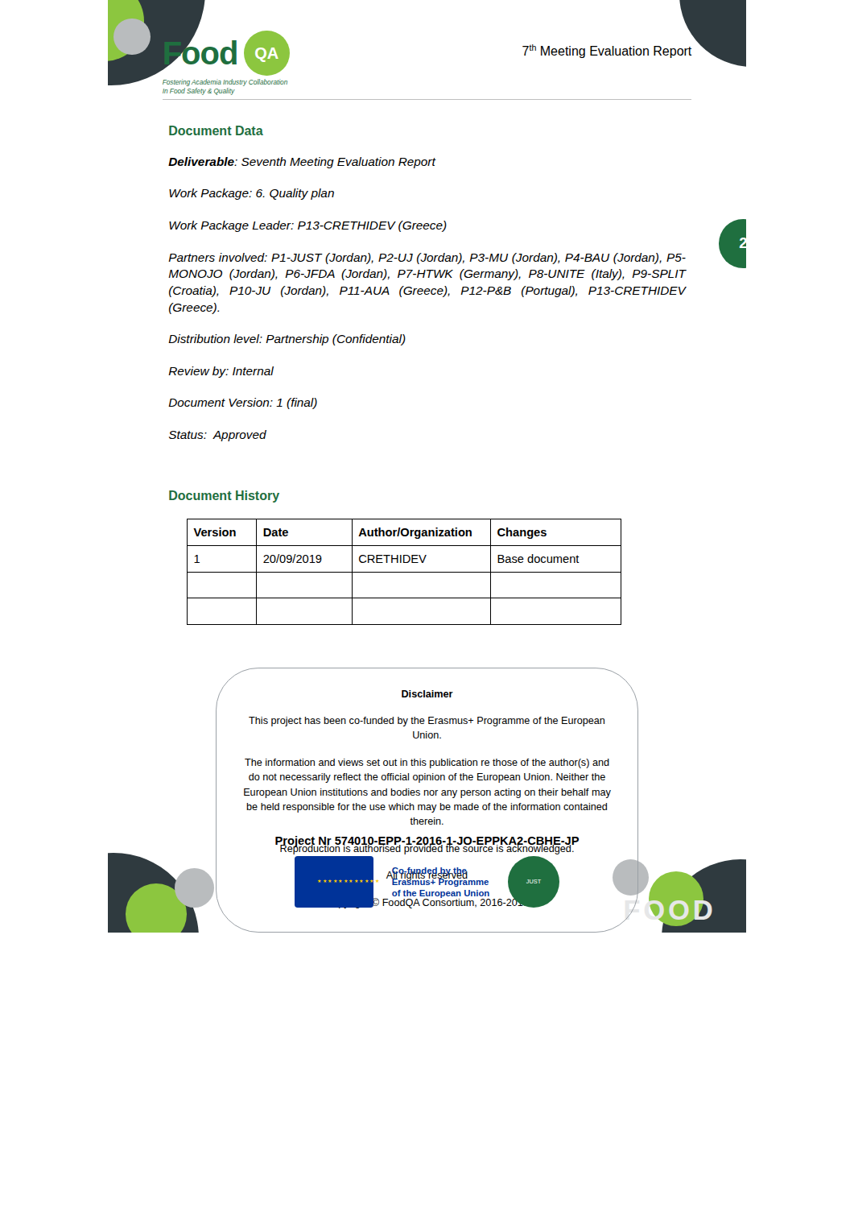2
Food QA
Fostering Academia Industry Collaboration
In Food Safety & Quality
7th Meeting Evaluation Report
Document Data
Deliverable: Seventh Meeting Evaluation Report
Work Package: 6. Quality plan
Work Package Leader: P13-CRETHIDEV (Greece)
Partners involved: P1-JUST (Jordan), P2-UJ (Jordan), P3-MU (Jordan), P4-BAU (Jordan), P5-MONOJO (Jordan), P6-JFDA (Jordan), P7-HTWK (Germany), P8-UNITE (Italy), P9-SPLIT (Croatia), P10-JU (Jordan), P11-AUA (Greece), P12-P&B (Portugal), P13-CRETHIDEV (Greece).
Distribution level: Partnership (Confidential)
Review by: Internal
Document Version: 1 (final)
Status: Approved
Document History
| Version | Date | Author/Organization | Changes |
| --- | --- | --- | --- |
| 1 | 20/09/2019 | CRETHIDEV | Base document |
Disclaimer
This project has been co-funded by the Erasmus+ Programme of the European Union.
The information and views set out in this publication re those of the author(s) and do not necessarily reflect the official opinion of the European Union. Neither the European Union institutions and bodies nor any person acting on their behalf may be held responsible for the use which may be made of the information contained therein.
Reproduction is authorised provided the source is acknowledged.
All rights reserved
Copyright © FoodQA Consortium, 2016-2019
Project Nr 574010-EPP-1-2016-1-JO-EPPKA2-CBHE-JP
Co-funded by the
Erasmus+ Programme
of the European Union
JUST
FOOD